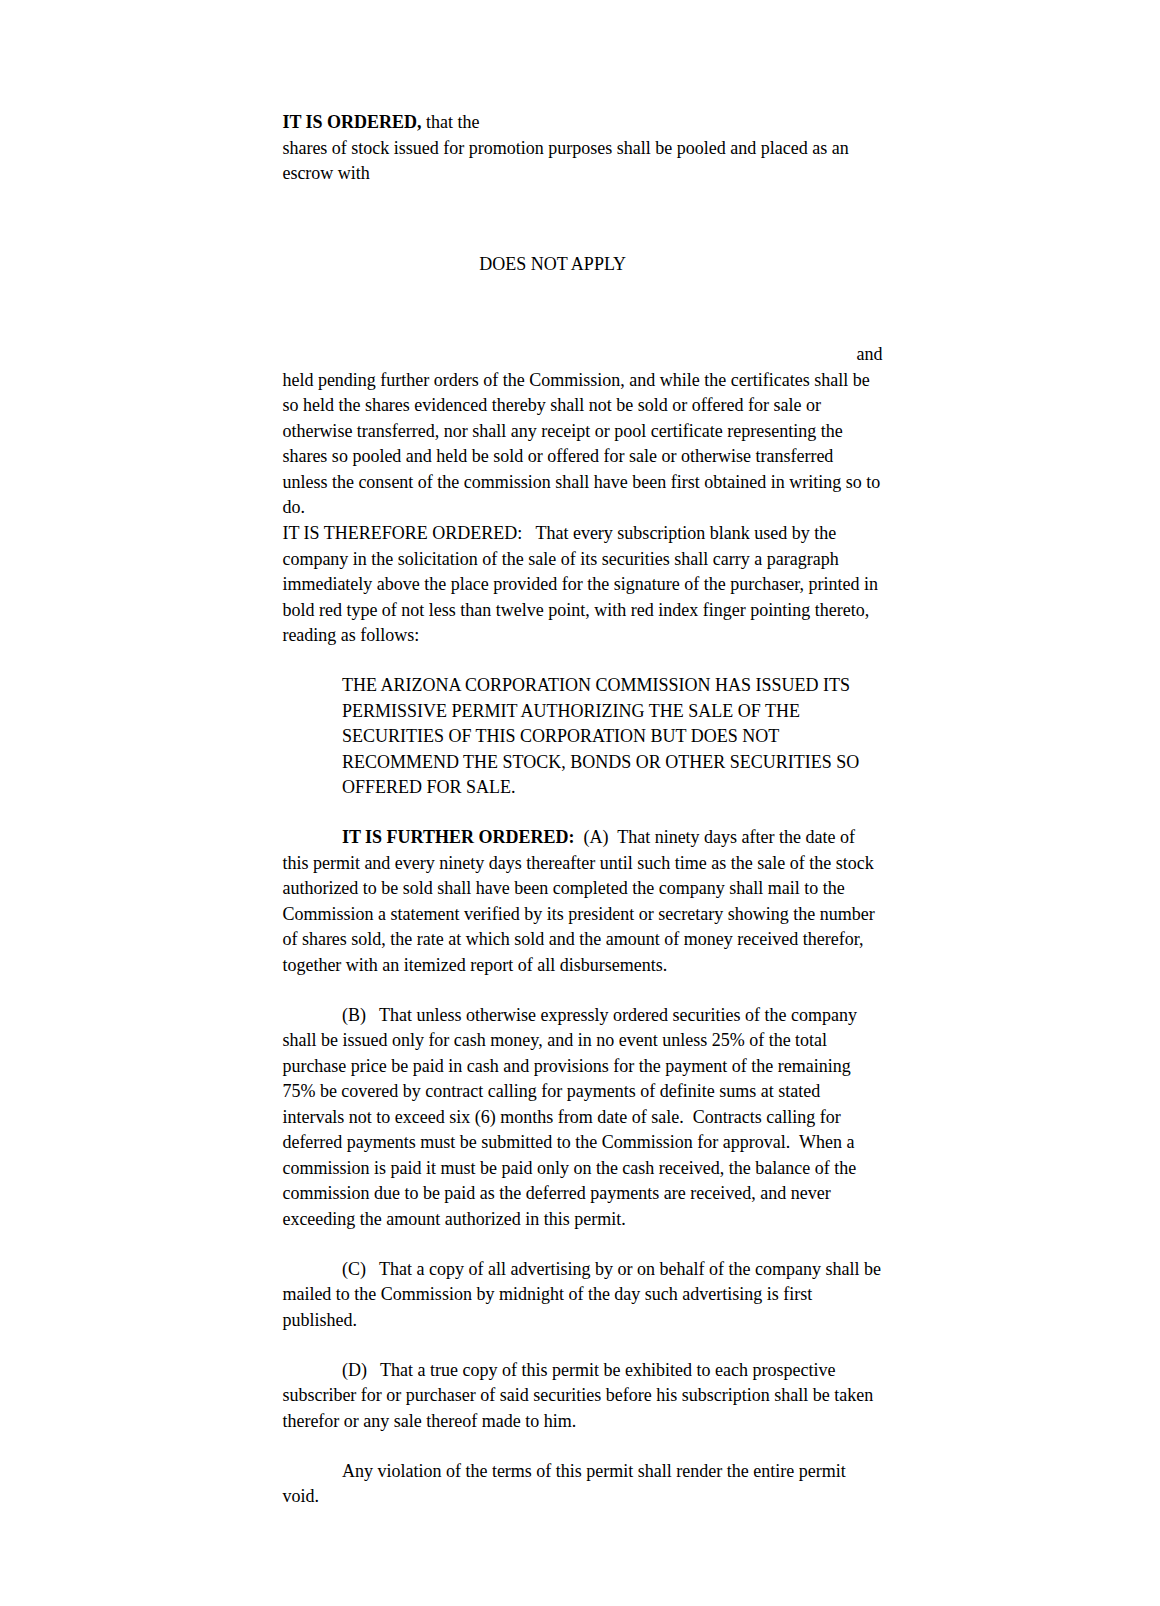IT IS ORDERED, that the
shares of stock issued for promotion purposes shall be pooled and placed as an escrow with
DOES NOT APPLY
and
held pending further orders of the Commission, and while the certificates shall be so held the shares evidenced thereby shall not be sold or offered for sale or otherwise transferred, nor shall any receipt or pool certificate representing the shares so pooled and held be sold or offered for sale or otherwise transferred unless the consent of the commission shall have been first obtained in writing so to do.
IT IS THEREFORE ORDERED: That every subscription blank used by the company in the solicitation of the sale of its securities shall carry a paragraph immediately above the place provided for the signature of the purchaser, printed in bold red type of not less than twelve point, with red index finger pointing thereto, reading as follows:
THE ARIZONA CORPORATION COMMISSION HAS ISSUED ITS PERMISSIVE PERMIT AUTHORIZING THE SALE OF THE SECURITIES OF THIS CORPORATION BUT DOES NOT RECOMMEND THE STOCK, BONDS OR OTHER SECURITIES SO OFFERED FOR SALE.
IT IS FURTHER ORDERED: (A) That ninety days after the date of this permit and every ninety days thereafter until such time as the sale of the stock authorized to be sold shall have been completed the company shall mail to the Commission a statement verified by its president or secretary showing the number of shares sold, the rate at which sold and the amount of money received therefor, together with an itemized report of all disbursements.
(B) That unless otherwise expressly ordered securities of the company shall be issued only for cash money, and in no event unless 25% of the total purchase price be paid in cash and provisions for the payment of the remaining 75% be covered by contract calling for payments of definite sums at stated intervals not to exceed six (6) months from date of sale. Contracts calling for deferred payments must be submitted to the Commission for approval. When a commission is paid it must be paid only on the cash received, the balance of the commission due to be paid as the deferred payments are received, and never exceeding the amount authorized in this permit.
(C) That a copy of all advertising by or on behalf of the company shall be mailed to the Commission by midnight of the day such advertising is first published.
(D) That a true copy of this permit be exhibited to each prospective subscriber for or purchaser of said securities before his subscription shall be taken therefor or any sale thereof made to him.
Any violation of the terms of this permit shall render the entire permit void.